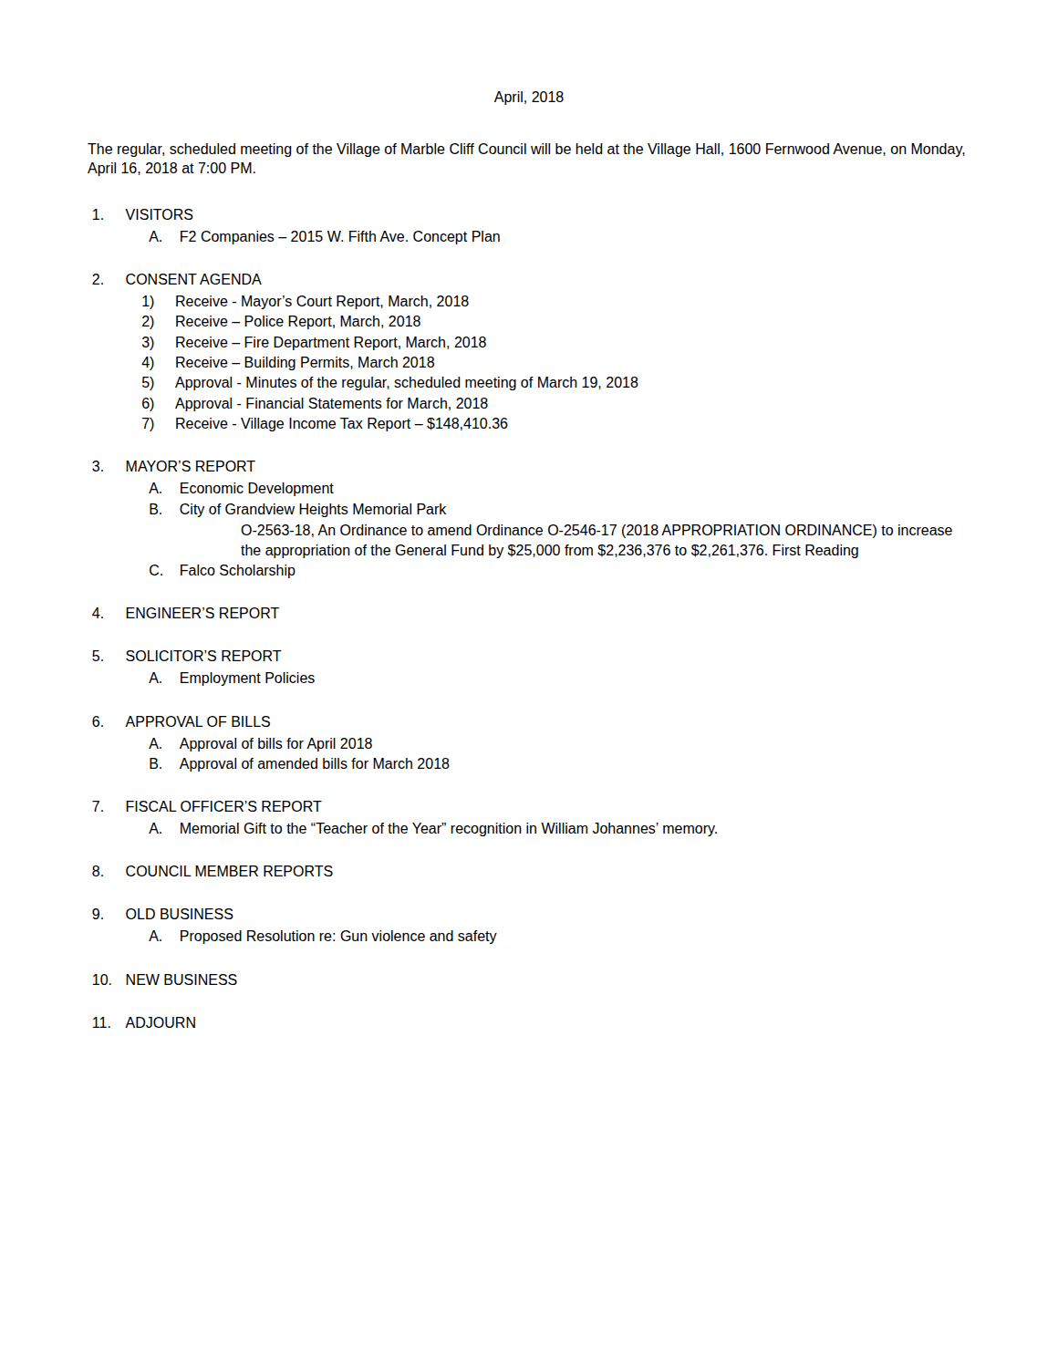April, 2018
The regular, scheduled meeting of the Village of Marble Cliff Council will be held at the Village Hall, 1600 Fernwood Avenue, on Monday, April 16, 2018 at 7:00 PM.
VISITORS
F2 Companies – 2015 W. Fifth Ave. Concept Plan
CONSENT AGENDA
Receive - Mayor’s Court Report, March, 2018
Receive – Police Report, March, 2018
Receive – Fire Department Report, March, 2018
Receive – Building Permits, March 2018
Approval - Minutes of the regular, scheduled meeting of March 19, 2018
Approval - Financial Statements for March, 2018
Receive - Village Income Tax Report – $148,410.36
MAYOR’S REPORT
Economic Development
City of Grandview Heights Memorial Park
O-2563-18, An Ordinance to amend Ordinance O-2546-17 (2018 APPROPRIATION ORDINANCE) to increase the appropriation of the General Fund by $25,000 from $2,236,376 to $2,261,376. First Reading
Falco Scholarship
ENGINEER’S REPORT
SOLICITOR’S REPORT
Employment Policies
APPROVAL OF BILLS
Approval of bills for April 2018
Approval of amended bills for March 2018
FISCAL OFFICER’S REPORT
Memorial Gift to the “Teacher of the Year” recognition in William Johannes’ memory.
COUNCIL MEMBER REPORTS
OLD BUSINESS
Proposed Resolution re: Gun violence and safety
NEW BUSINESS
ADJOURN